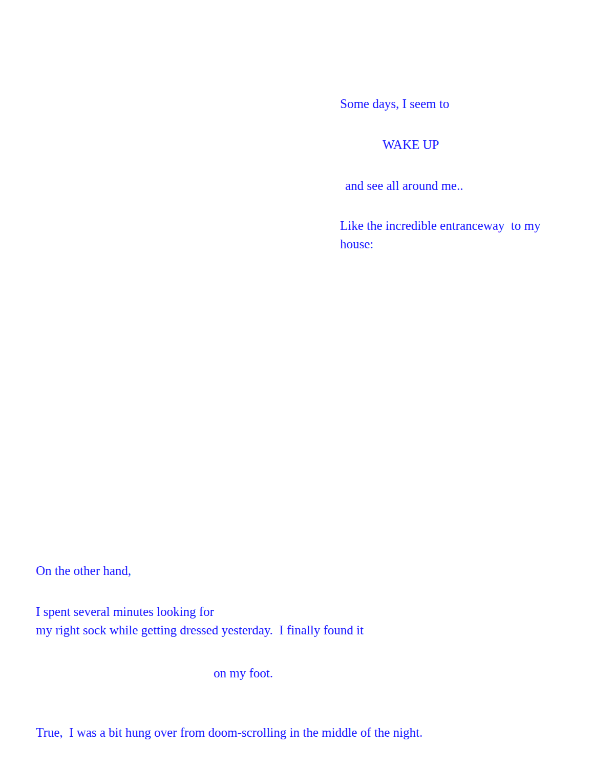Some days, I seem to
WAKE UP
and see all around me..
Like the incredible entranceway to my house:
On the other hand,
I spent several minutes looking for
my right sock while getting dressed yesterday. I finally found it
on my foot.
True, I was a bit hung over from doom-scrolling in the middle of the night.